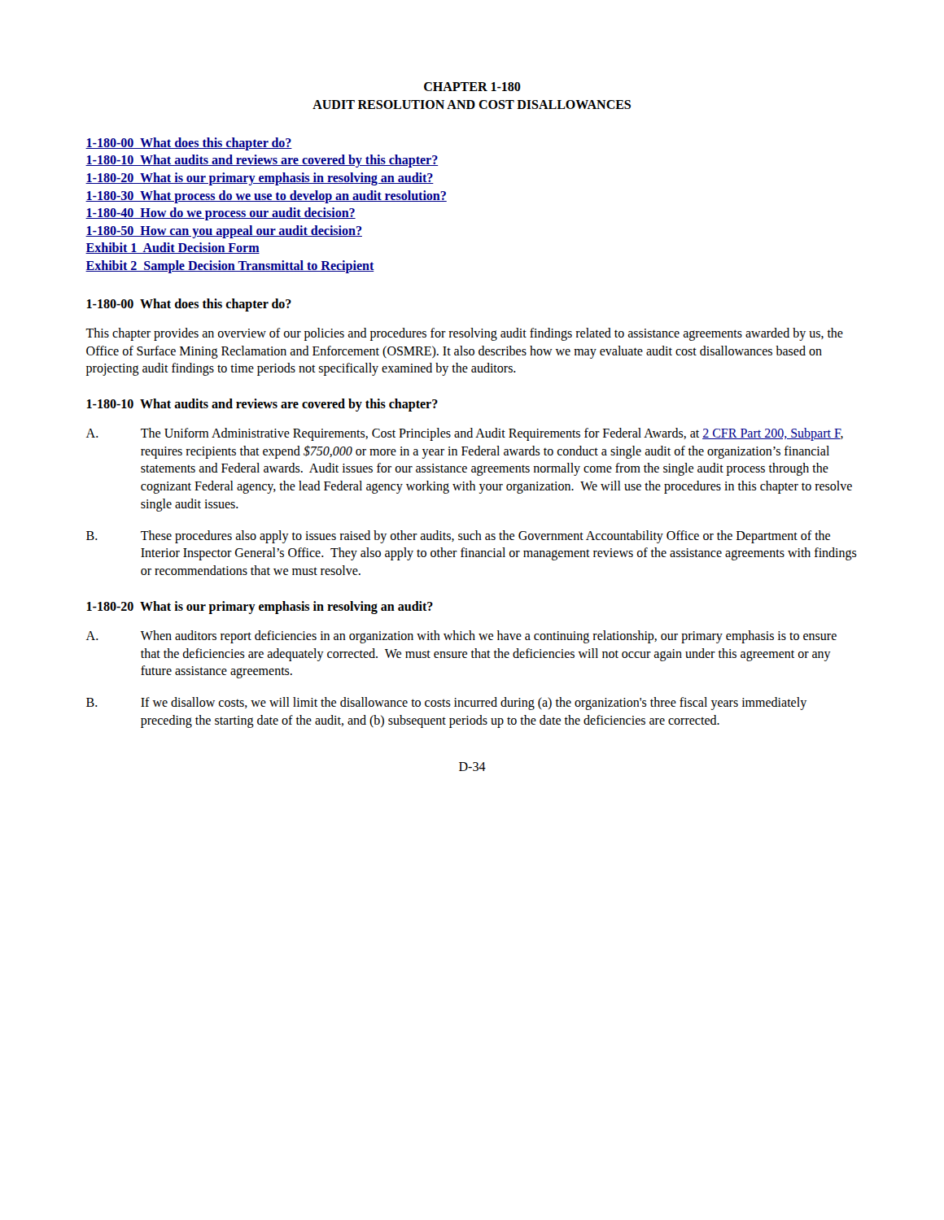CHAPTER 1-180
AUDIT RESOLUTION AND COST DISALLOWANCES
1-180-00 What does this chapter do? 1-180-10 What audits and reviews are covered by this chapter? 1-180-20 What is our primary emphasis in resolving an audit? 1-180-30 What process do we use to develop an audit resolution? 1-180-40 How do we process our audit decision? 1-180-50 How can you appeal our audit decision? Exhibit 1 Audit Decision Form Exhibit 2 Sample Decision Transmittal to Recipient
1-180-00 What does this chapter do?
This chapter provides an overview of our policies and procedures for resolving audit findings related to assistance agreements awarded by us, the Office of Surface Mining Reclamation and Enforcement (OSMRE). It also describes how we may evaluate audit cost disallowances based on projecting audit findings to time periods not specifically examined by the auditors.
1-180-10 What audits and reviews are covered by this chapter?
A.
The Uniform Administrative Requirements, Cost Principles and Audit Requirements for Federal Awards, at 2 CFR Part 200, Subpart F, requires recipients that expend $750,000 or more in a year in Federal awards to conduct a single audit of the organization’s financial statements and Federal awards. Audit issues for our assistance agreements normally come from the single audit process through the cognizant Federal agency, the lead Federal agency working with your organization. We will use the procedures in this chapter to resolve single audit issues.
B.
These procedures also apply to issues raised by other audits, such as the Government Accountability Office or the Department of the Interior Inspector General’s Office. They also apply to other financial or management reviews of the assistance agreements with findings or recommendations that we must resolve.
1-180-20 What is our primary emphasis in resolving an audit?
A.
When auditors report deficiencies in an organization with which we have a continuing relationship, our primary emphasis is to ensure that the deficiencies are adequately corrected. We must ensure that the deficiencies will not occur again under this agreement or any future assistance agreements.
B.
If we disallow costs, we will limit the disallowance to costs incurred during (a) the organization's three fiscal years immediately preceding the starting date of the audit, and (b) subsequent periods up to the date the deficiencies are corrected.
D-34